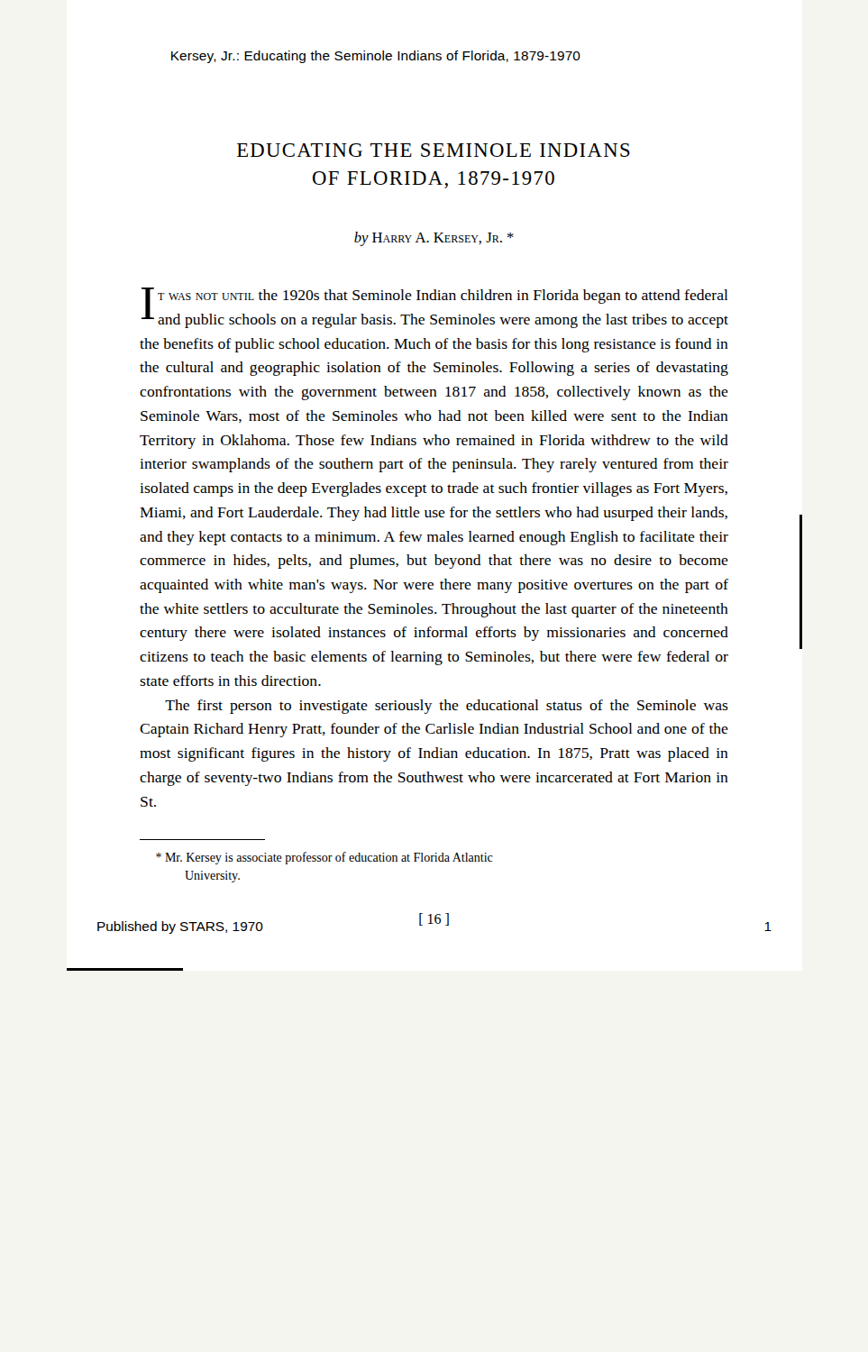Kersey, Jr.: Educating the Seminole Indians of Florida, 1879-1970
EDUCATING THE SEMINOLE INDIANSOF FLORIDA, 1879-1970
by Harry A. Kersey, Jr. *
It was not until the 1920s that Seminole Indian children in Florida began to attend federal and public schools on a regular basis. The Seminoles were among the last tribes to accept the benefits of public school education. Much of the basis for this long resistance is found in the cultural and geographic isolation of the Seminoles. Following a series of devastating confrontations with the government between 1817 and 1858, collectively known as the Seminole Wars, most of the Seminoles who had not been killed were sent to the Indian Territory in Oklahoma. Those few Indians who remained in Florida withdrew to the wild interior swamplands of the southern part of the peninsula. They rarely ventured from their isolated camps in the deep Everglades except to trade at such frontier villages as Fort Myers, Miami, and Fort Lauderdale. They had little use for the settlers who had usurped their lands, and they kept contacts to a minimum. A few males learned enough English to facilitate their commerce in hides, pelts, and plumes, but beyond that there was no desire to become acquainted with white man's ways. Nor were there many positive overtures on the part of the white settlers to acculturate the Seminoles. Throughout the last quarter of the nineteenth century there were isolated instances of informal efforts by missionaries and concerned citizens to teach the basic elements of learning to Seminoles, but there were few federal or state efforts in this direction.
The first person to investigate seriously the educational status of the Seminole was Captain Richard Henry Pratt, founder of the Carlisle Indian Industrial School and one of the most significant figures in the history of Indian education. In 1875, Pratt was placed in charge of seventy-two Indians from the Southwest who were incarcerated at Fort Marion in St.
* Mr. Kersey is associate professor of education at Florida Atlantic University.
[ 16 ]
Published by STARS, 1970
1